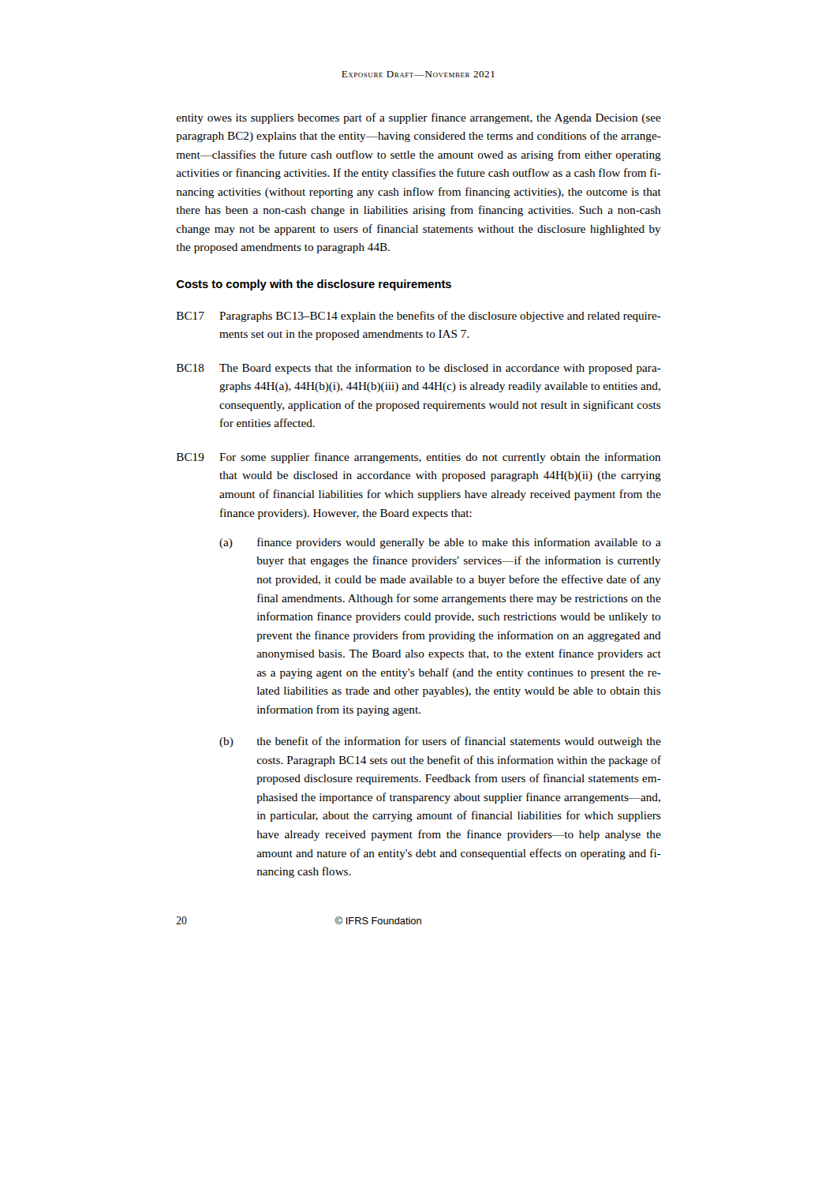Exposure Draft—November 2021
entity owes its suppliers becomes part of a supplier finance arrangement, the Agenda Decision (see paragraph BC2) explains that the entity—having considered the terms and conditions of the arrangement—classifies the future cash outflow to settle the amount owed as arising from either operating activities or financing activities. If the entity classifies the future cash outflow as a cash flow from financing activities (without reporting any cash inflow from financing activities), the outcome is that there has been a non-cash change in liabilities arising from financing activities. Such a non-cash change may not be apparent to users of financial statements without the disclosure highlighted by the proposed amendments to paragraph 44B.
Costs to comply with the disclosure requirements
BC17
Paragraphs BC13–BC14 explain the benefits of the disclosure objective and related requirements set out in the proposed amendments to IAS 7.
BC18
The Board expects that the information to be disclosed in accordance with proposed paragraphs 44H(a), 44H(b)(i), 44H(b)(iii) and 44H(c) is already readily available to entities and, consequently, application of the proposed requirements would not result in significant costs for entities affected.
BC19
For some supplier finance arrangements, entities do not currently obtain the information that would be disclosed in accordance with proposed paragraph 44H(b)(ii) (the carrying amount of financial liabilities for which suppliers have already received payment from the finance providers). However, the Board expects that:
(a)
finance providers would generally be able to make this information available to a buyer that engages the finance providers' services—if the information is currently not provided, it could be made available to a buyer before the effective date of any final amendments. Although for some arrangements there may be restrictions on the information finance providers could provide, such restrictions would be unlikely to prevent the finance providers from providing the information on an aggregated and anonymised basis. The Board also expects that, to the extent finance providers act as a paying agent on the entity's behalf (and the entity continues to present the related liabilities as trade and other payables), the entity would be able to obtain this information from its paying agent.
(b)
the benefit of the information for users of financial statements would outweigh the costs. Paragraph BC14 sets out the benefit of this information within the package of proposed disclosure requirements. Feedback from users of financial statements emphasised the importance of transparency about supplier finance arrangements—and, in particular, about the carrying amount of financial liabilities for which suppliers have already received payment from the finance providers—to help analyse the amount and nature of an entity's debt and consequential effects on operating and financing cash flows.
20 © IFRS Foundation